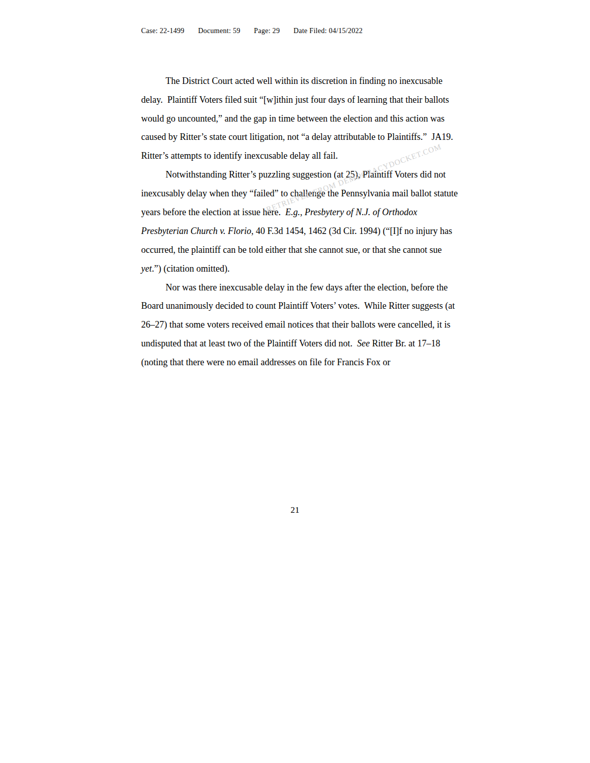Case: 22-1499 Document: 59 Page: 29 Date Filed: 04/15/2022
RETRIEVED FROM DEMOCRACYDOCKET.COM
The District Court acted well within its discretion in finding no inexcusable delay. Plaintiff Voters filed suit “[w]ithin just four days of learning that their ballots would go uncounted,” and the gap in time between the election and this action was caused by Ritter’s state court litigation, not “a delay attributable to Plaintiffs.” JA19. Ritter’s attempts to identify inexcusable delay all fail.
Notwithstanding Ritter’s puzzling suggestion (at 25), Plaintiff Voters did not inexcusably delay when they “failed” to challenge the Pennsylvania mail ballot statute years before the election at issue here. E.g., Presbytery of N.J. of Orthodox Presbyterian Church v. Florio, 40 F.3d 1454, 1462 (3d Cir. 1994) (“[I]f no injury has occurred, the plaintiff can be told either that she cannot sue, or that she cannot sue yet.”) (citation omitted).
Nor was there inexcusable delay in the few days after the election, before the Board unanimously decided to count Plaintiff Voters’ votes. While Ritter suggests (at 26–27) that some voters received email notices that their ballots were cancelled, it is undisputed that at least two of the Plaintiff Voters did not. See Ritter Br. at 17–18 (noting that there were no email addresses on file for Francis Fox or
21